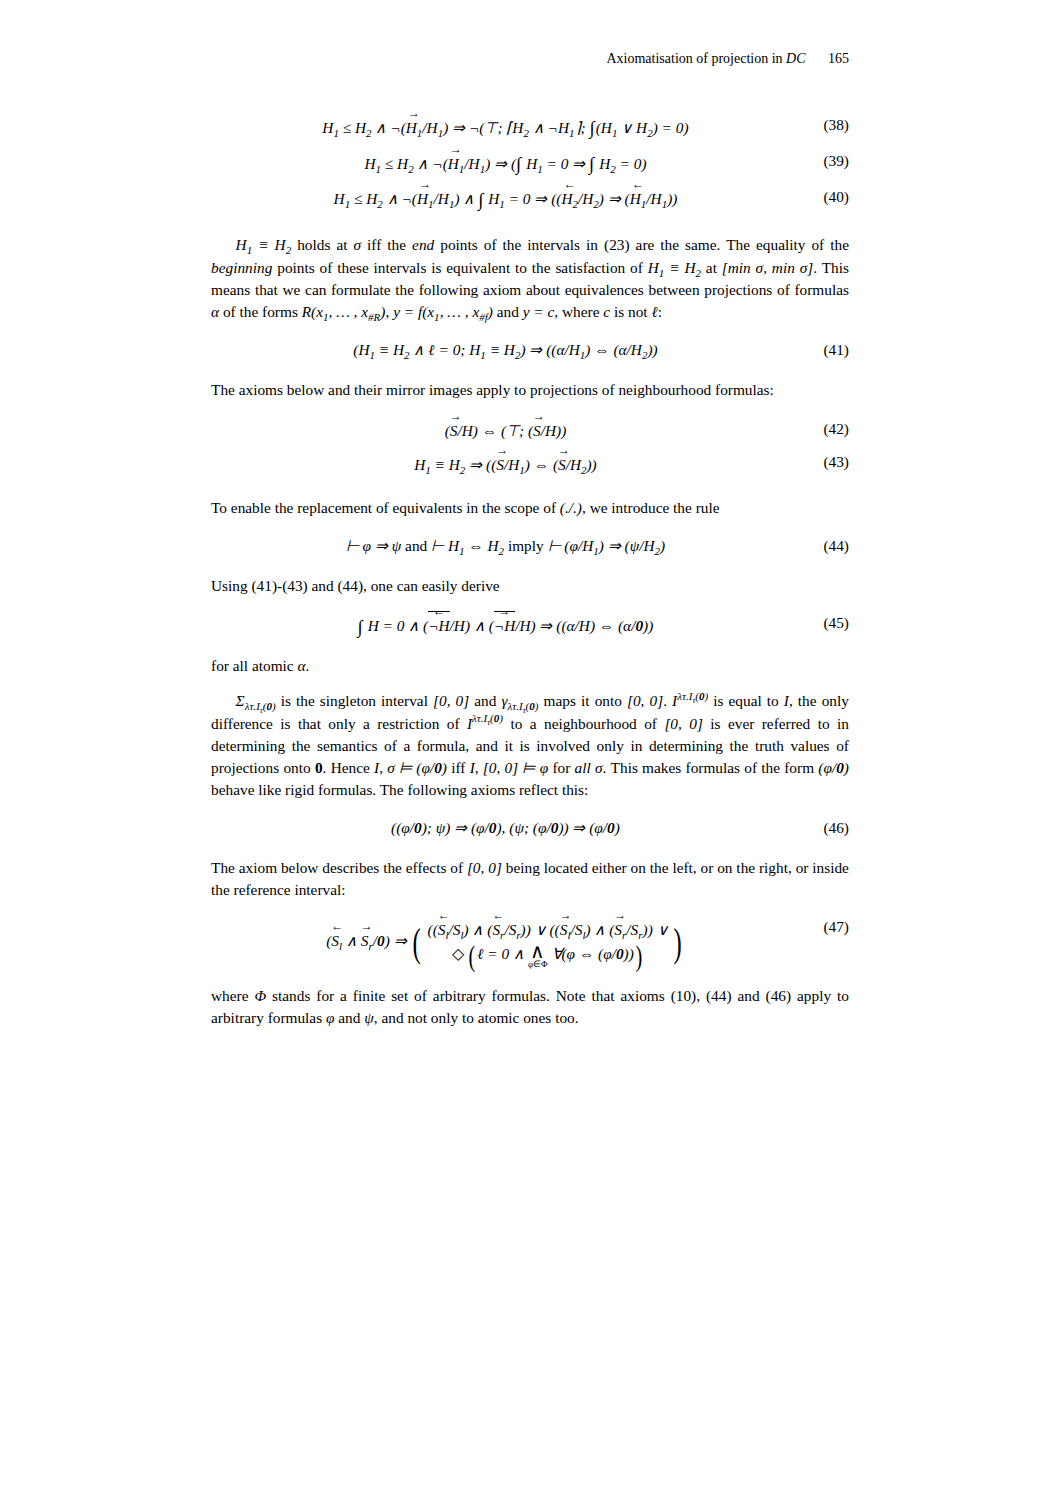Axiomatisation of projection in DC 165
H1 ≤ H2 ∧ ¬(→H1/H1) ⇒ ¬(⊤; ⌈H2 ∧ ¬H1⌉; ∫(H1 ∨ H2) = 0)
(38)
H1 ≤ H2 ∧ ¬(→H1/H1) ⇒ (∫ H1 = 0 ⇒ ∫ H2 = 0)
(39)
H1 ≤ H2 ∧ ¬(→H1/H1) ∧ ∫ H1 = 0 ⇒ ((←H2/H2) ⇒ (←H1/H1))
(40)
H1 ≡ H2 holds at σ iff the end points of the intervals in (23) are the same. The equality of the beginning points of these intervals is equivalent to the satisfaction of H1 ≡ H2 at [min σ, min σ]. This means that we can formulate the following axiom about equivalences between projections of formulas α of the forms R(x1, … , x#R), y = f(x1, … , x#f) and y = c, where c is not ℓ:
(H1 ≡ H2 ∧ ℓ = 0; H1 ≡ H2) ⇒ ((α/H1) ⇔ (α/H2))
(41)
The axioms below and their mirror images apply to projections of neighbourhood formulas:
(→S/H) ⇔ (⊤; (→S/H))
(42)
H1 ≡ H2 ⇒ ((→S/H1) ⇔ (→S/H2))
(43)
To enable the replacement of equivalents in the scope of (./.), we introduce the rule
⊢ φ ⇒ ψ and ⊢ H1 ⇔ H2 imply ⊢ (φ/H1) ⇒ (ψ/H2)
(44)
Using (41)-(43) and (44), one can easily derive
∫ H = 0 ∧ (← ¬H/H) ∧ (→ ¬H/H) ⇒ ((α/H) ⇔ (α/0))
(45)
for all atomic α.
Σλτ.Iτ(0) is the singleton interval [0, 0] and γλτ.Iτ(0) maps it onto [0, 0]. Iλτ.Iτ(0) is equal to I, the only difference is that only a restriction of Iλτ.Iτ(0) to a neighbourhood of [0, 0] is ever referred to in determining the semantics of a formula, and it is involved only in determining the truth values of projections onto 0. Hence I, σ ⊨ (φ/0) iff I, [0, 0] ⊨ φ for all σ. This makes formulas of the form (φ/0) behave like rigid formulas. The following axioms reflect this:
((φ/0); ψ) ⇒ (φ/0), (ψ; (φ/0)) ⇒ (φ/0)
(46)
The axiom below describes the effects of [0, 0] being located either on the left, or on the right, or inside the reference interval:
(←Sl ∧ →Sr/0) ⇒ (
((←Sl/Sl) ∧ (←Sr/Sr)) ∨ ((→Sl/Sl) ∧ (→Sr/Sr)) ∨
◇ (ℓ = 0 ∧ ∧φ∈Φ ∀(φ ⇔ (φ/0)))
)
(47)
where Φ stands for a finite set of arbitrary formulas. Note that axioms (10), (44) and (46) apply to arbitrary formulas φ and ψ, and not only to atomic ones too.